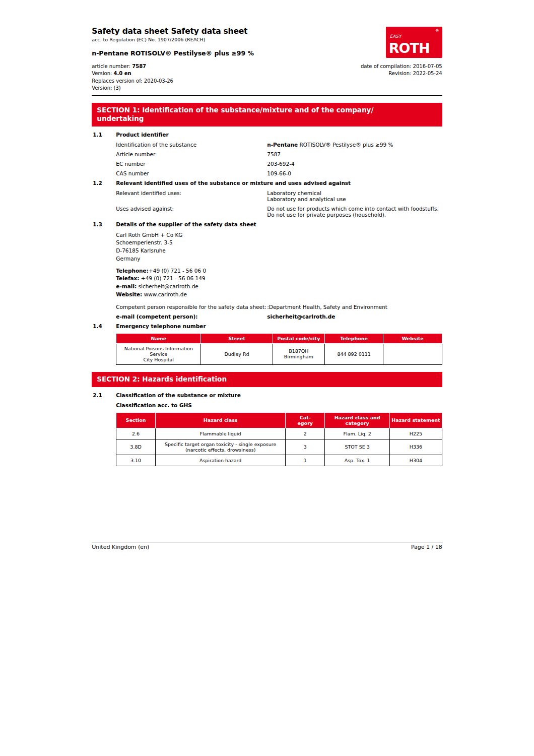Safety data sheet Safety data sheet
acc. to Regulation (EC) No. 1907/2006 (REACH)
n-Pentane ROTISOLV® Pestilyse® plus ≥99 %
® EASY ROTH
article number: 7587
Version: 4.0 en
Replaces version of: 2020-03-26
Version: (3)
date of compilation: 2016-07-05
Revision: 2022-05-24
SECTION 1: Identification of the substance/mixture and of the company/
undertaking
1.1
Product identifier
Identification of the substance
n-Pentane ROTISOLV® Pestilyse® plus ≥99 %
Article number
7587
EC number
203-692-4
CAS number
109-66-0
1.2
Relevant identified uses of the substance or mixture and uses advised against
Relevant identified uses:
Laboratory chemical
Laboratory and analytical use
Uses advised against:
Do not use for products which come into contact with foodstuffs. Do not use for private purposes (household).
1.3
Details of the supplier of the safety data sheet
Carl Roth GmbH + Co KG
Schoemperlenstr. 3-5
D-76185 Karlsruhe
Germany
Telephone:+49 (0) 721 - 56 06 0
Telefax: +49 (0) 721 - 56 06 149
e-mail: sicherheit@carlroth.de
Website: www.carlroth.de
Competent person responsible for the safety data sheet:
:Department Health, Safety and Environment
e-mail (competent person):
sicherheit@carlroth.de
1.4
Emergency telephone number
| Name | Street | Postal code/city | Telephone | Website |
| --- | --- | --- | --- | --- |
| National Poisons Information Service City Hospital | Dudley Rd | B187QH Birmingham | 844 892 0111 | |
SECTION 2: Hazards identification
2.1
Classification of the substance or mixture
Classification acc. to GHS
| Section | Hazard class | Cat- egory | Hazard class and category | Hazard statement |
| --- | --- | --- | --- | --- |
| 2.6 | Flammable liquid | 2 | Flam. Liq. 2 | H225 |
| 3.8D | Specific target organ toxicity - single exposure (narcotic effects, drowsiness) | 3 | STOT SE 3 | H336 |
| 3.10 | Aspiration hazard | 1 | Asp. Tox. 1 | H304 |
United Kingdom (en)
Page 1 / 18